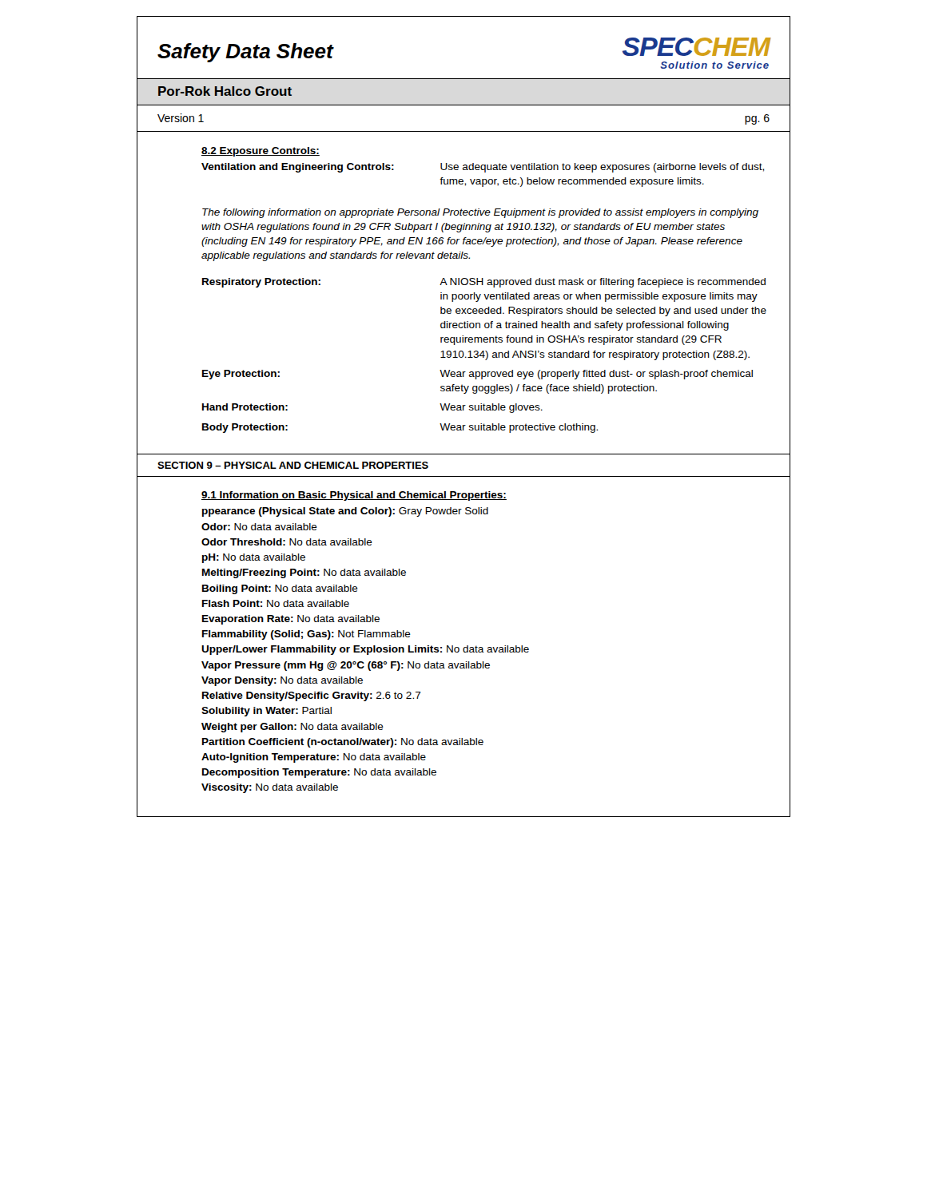Safety Data Sheet
SPEC CHEM
Solution to Service
Por-Rok Halco Grout
Version 1 pg. 6
8.2 Exposure Controls:
| Ventilation and Engineering Controls: | Use adequate ventilation to keep exposures (airborne levels of dust, fume, vapor, etc.) below recommended exposure limits. |
The following information on appropriate Personal Protective Equipment is provided to assist employers in complying with OSHA regulations found in 29 CFR Subpart I (beginning at 1910.132), or standards of EU member states (including EN 149 for respiratory PPE, and EN 166 for face/eye protection), and those of Japan. Please reference applicable regulations and standards for relevant details.
| Respiratory Protection: | A NIOSH approved dust mask or filtering facepiece is recommended in poorly ventilated areas or when permissible exposure limits may be exceeded. Respirators should be selected by and used under the direction of a trained health and safety professional following requirements found in OSHA’s respirator standard (29 CFR 1910.134) and ANSI’s standard for respiratory protection (Z88.2). |
| Eye Protection: | Wear approved eye (properly fitted dust- or splash-proof chemical safety goggles) / face (face shield) protection. |
| Hand Protection: | Wear suitable gloves. |
| Body Protection: | Wear suitable protective clothing. |
SECTION 9 – PHYSICAL AND CHEMICAL PROPERTIES
9.1 Information on Basic Physical and Chemical Properties:
ppearance (Physical State and Color): Gray Powder Solid
Odor: No data available
Odor Threshold: No data available
pH: No data available
Melting/Freezing Point: No data available
Boiling Point: No data available
Flash Point: No data available
Evaporation Rate: No data available
Flammability (Solid; Gas): Not Flammable
Upper/Lower Flammability or Explosion Limits: No data available
Vapor Pressure (mm Hg @ 20°C (68° F): No data available
Vapor Density: No data available
Relative Density/Specific Gravity: 2.6 to 2.7
Solubility in Water: Partial
Weight per Gallon: No data available
Partition Coefficient (n-octanol/water): No data available
Auto-Ignition Temperature: No data available
Decomposition Temperature: No data available
Viscosity: No data available